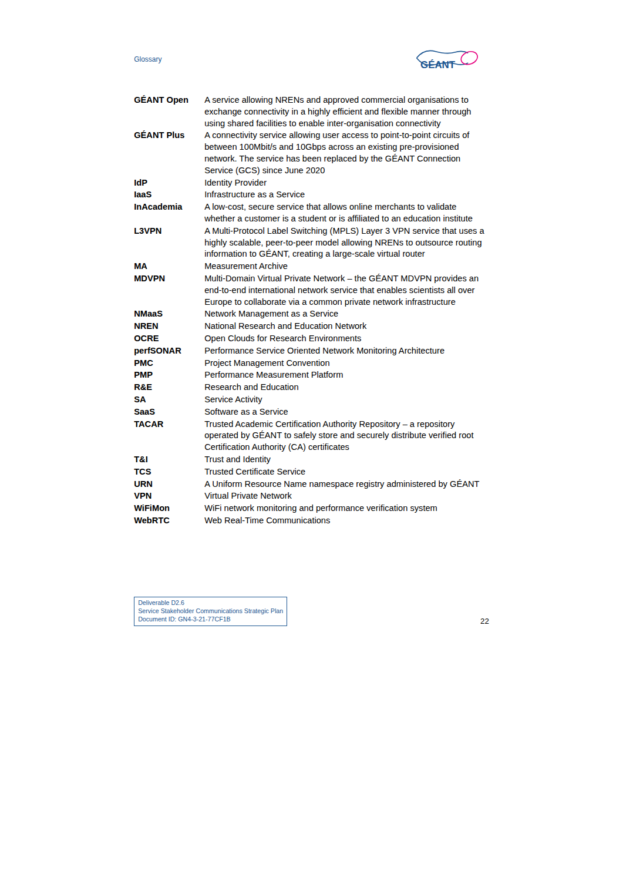Glossary
GÉANT
| GÉANT Open | A service allowing NRENs and approved commercial organisations to exchange connectivity in a highly efficient and flexible manner through using shared facilities to enable inter-organisation connectivity |
| GÉANT Plus | A connectivity service allowing user access to point-to-point circuits of between 100Mbit/s and 10Gbps across an existing pre-provisioned network. The service has been replaced by the GÉANT Connection Service (GCS) since June 2020 |
| IdP | Identity Provider |
| IaaS | Infrastructure as a Service |
| InAcademia | A low-cost, secure service that allows online merchants to validate whether a customer is a student or is affiliated to an education institute |
| L3VPN | A Multi-Protocol Label Switching (MPLS) Layer 3 VPN service that uses a highly scalable, peer-to-peer model allowing NRENs to outsource routing information to GÉANT, creating a large-scale virtual router |
| MA | Measurement Archive |
| MDVPN | Multi-Domain Virtual Private Network – the GÉANT MDVPN provides an end-to-end international network service that enables scientists all over Europe to collaborate via a common private network infrastructure |
| NMaaS | Network Management as a Service |
| NREN | National Research and Education Network |
| OCRE | Open Clouds for Research Environments |
| perfSONAR | Performance Service Oriented Network Monitoring Architecture |
| PMC | Project Management Convention |
| PMP | Performance Measurement Platform |
| R&E | Research and Education |
| SA | Service Activity |
| SaaS | Software as a Service |
| TACAR | Trusted Academic Certification Authority Repository – a repository operated by GÉANT to safely store and securely distribute verified root Certification Authority (CA) certificates |
| T&I | Trust and Identity |
| TCS | Trusted Certificate Service |
| URN | A Uniform Resource Name namespace registry administered by GÉANT |
| VPN | Virtual Private Network |
| WiFiMon | WiFi network monitoring and performance verification system |
| WebRTC | Web Real-Time Communications |
Deliverable D2.6
Service Stakeholder Communications Strategic Plan
Document ID: GN4-3-21-77CF1B
22